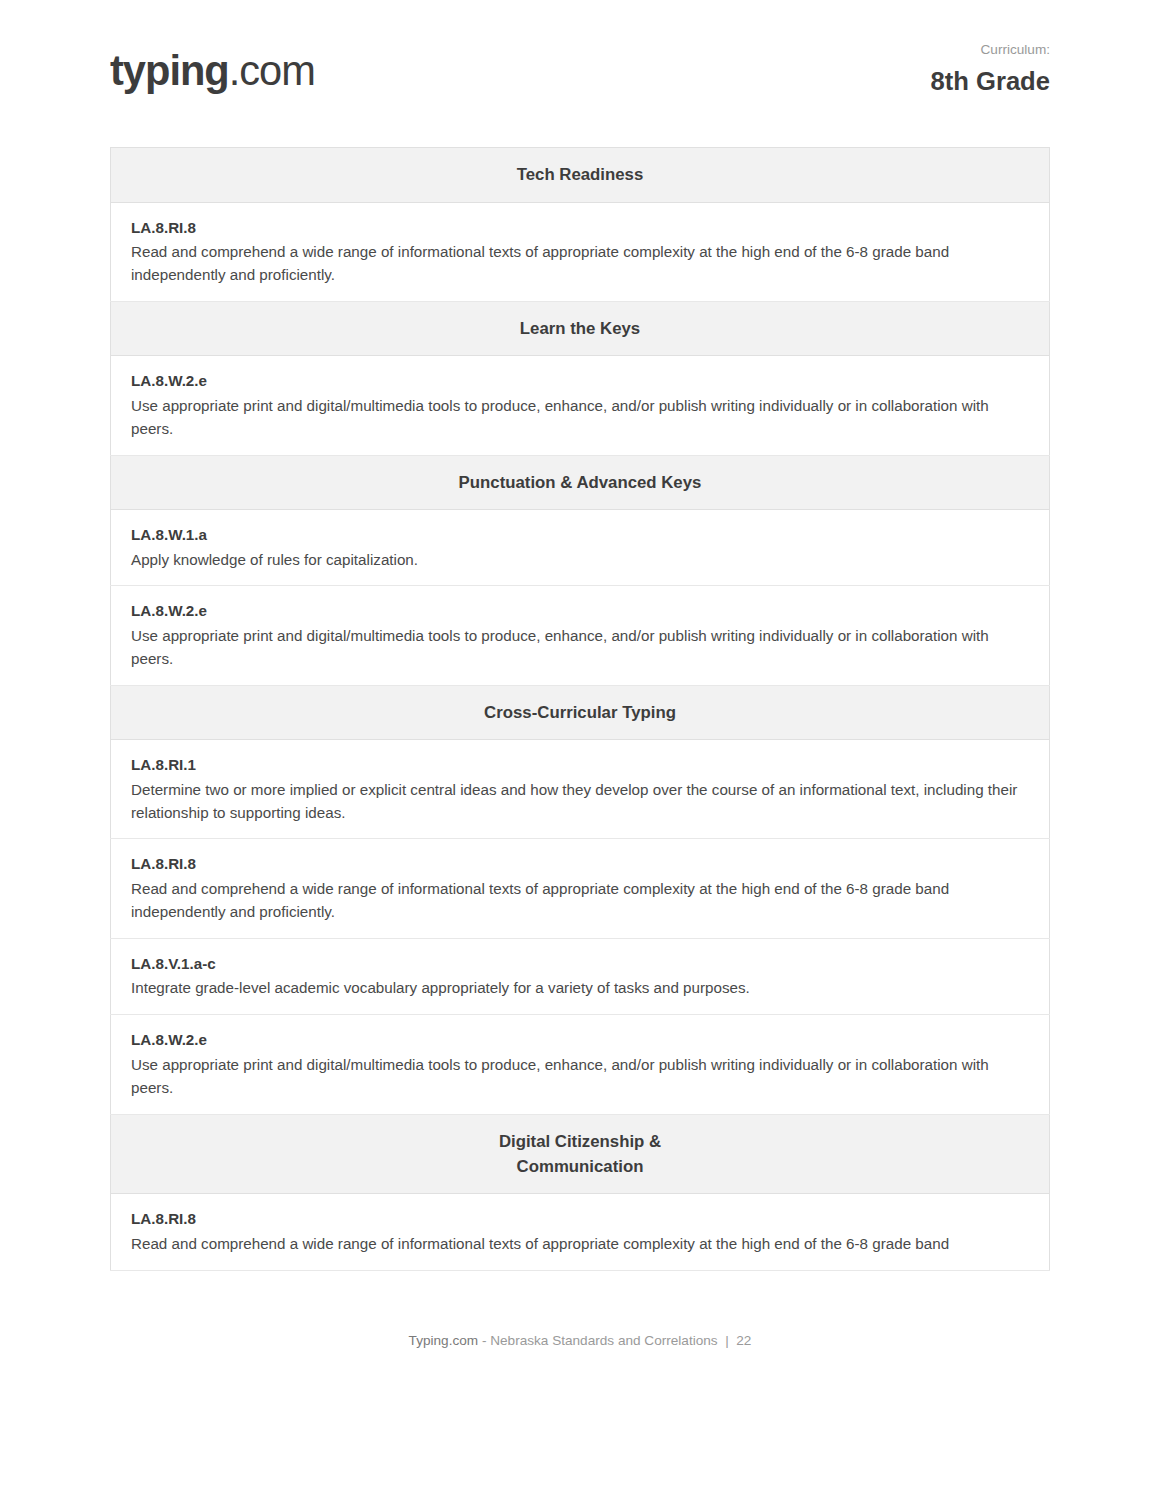typing.com
Curriculum: 8th Grade
| Tech Readiness |
| LA.8.RI.8 Read and comprehend a wide range of informational texts of appropriate complexity at the high end of the 6-8 grade band independently and proficiently. |
| Learn the Keys |
| LA.8.W.2.e Use appropriate print and digital/multimedia tools to produce, enhance, and/or publish writing individually or in collaboration with peers. |
| Punctuation & Advanced Keys |
| LA.8.W.1.a Apply knowledge of rules for capitalization. |
| LA.8.W.2.e Use appropriate print and digital/multimedia tools to produce, enhance, and/or publish writing individually or in collaboration with peers. |
| Cross-Curricular Typing |
| LA.8.RI.1 Determine two or more implied or explicit central ideas and how they develop over the course of an informational text, including their relationship to supporting ideas. |
| LA.8.RI.8 Read and comprehend a wide range of informational texts of appropriate complexity at the high end of the 6-8 grade band independently and proficiently. |
| LA.8.V.1.a-c Integrate grade-level academic vocabulary appropriately for a variety of tasks and purposes. |
| LA.8.W.2.e Use appropriate print and digital/multimedia tools to produce, enhance, and/or publish writing individually or in collaboration with peers. |
| Digital Citizenship & Communication |
| LA.8.RI.8 Read and comprehend a wide range of informational texts of appropriate complexity at the high end of the 6-8 grade band |
Typing.com - Nebraska Standards and Correlations | 22